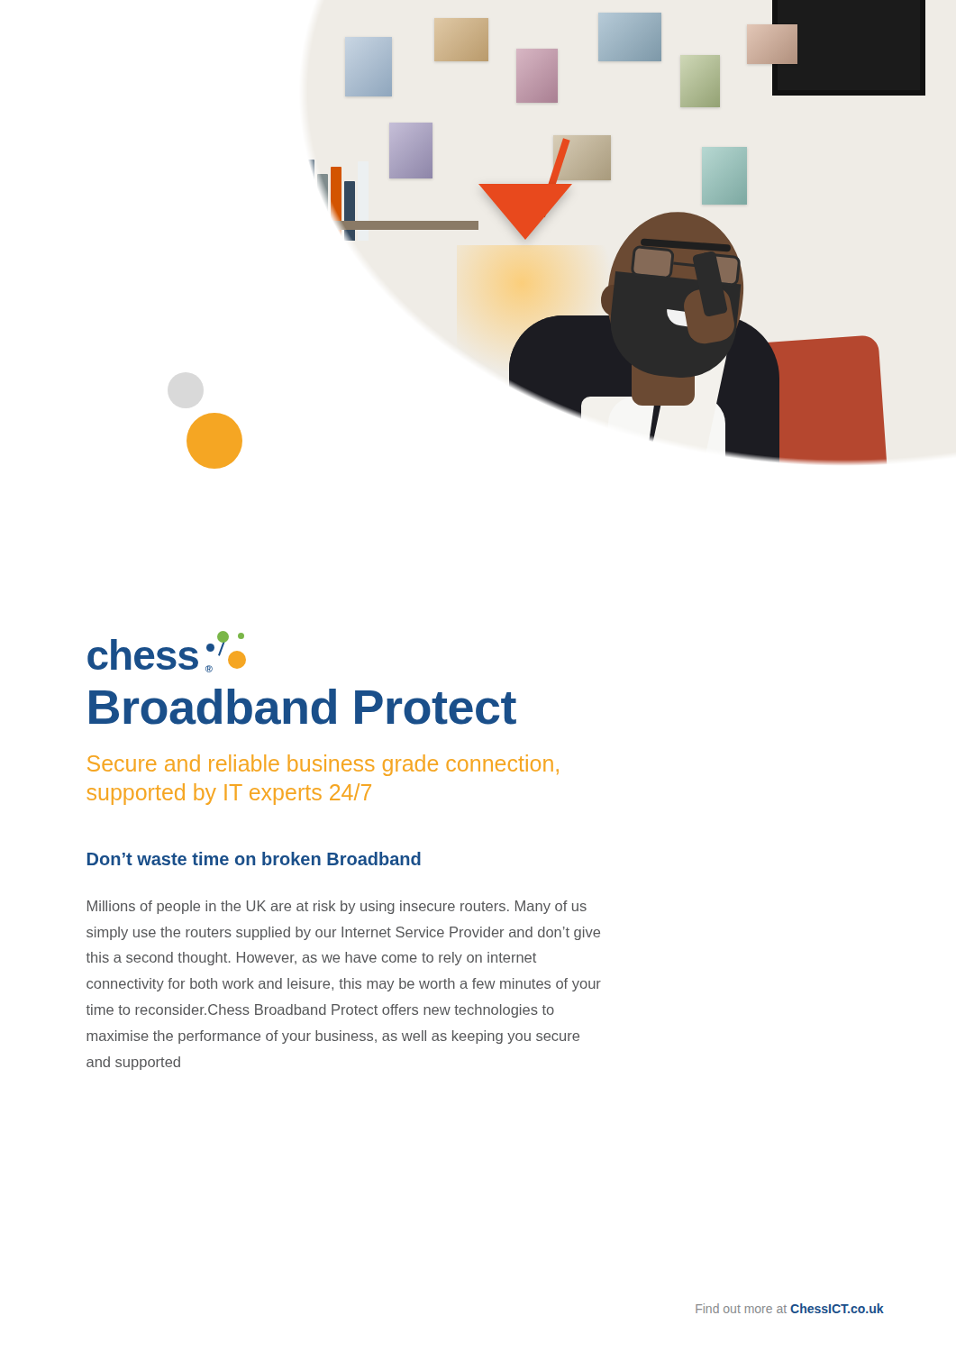chess®
Broadband Protect
Secure and reliable business grade connection, supported by IT experts 24/7
Don’t waste time on broken Broadband
Millions of people in the UK are at risk by using insecure routers. Many of us simply use the routers supplied by our Internet Service Provider and don’t give this a second thought. However, as we have come to rely on internet connectivity for both work and leisure, this may be worth a few minutes of your time to reconsider.Chess Broadband Protect offers new technologies to maximise the performance of your business, as well as keeping you secure and supported
Find out more at ChessICT.co.uk